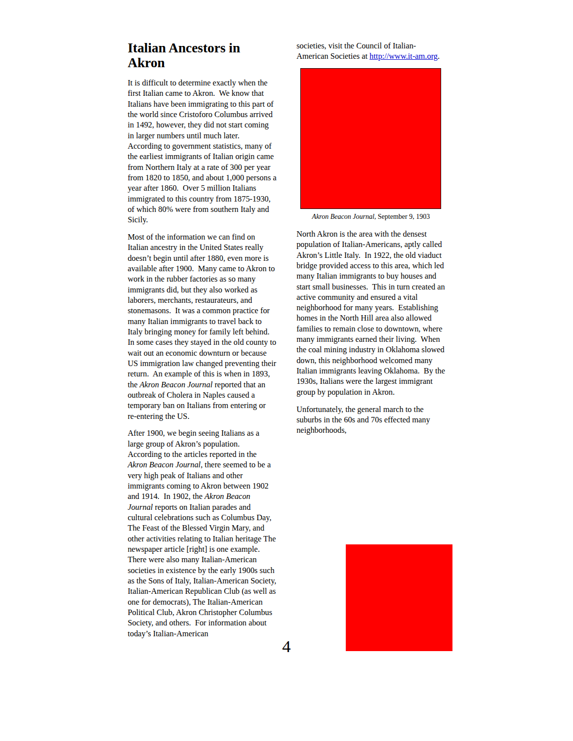Italian Ancestors in Akron
It is difficult to determine exactly when the first Italian came to Akron. We know that Italians have been immigrating to this part of the world since Cristoforo Columbus arrived in 1492, however, they did not start coming in larger numbers until much later. According to government statistics, many of the earliest immigrants of Italian origin came from Northern Italy at a rate of 300 per year from 1820 to 1850, and about 1,000 persons a year after 1860. Over 5 million Italians immigrated to this country from 1875-1930, of which 80% were from southern Italy and Sicily.
Most of the information we can find on Italian ancestry in the United States really doesn’t begin until after 1880, even more is available after 1900. Many came to Akron to work in the rubber factories as so many immigrants did, but they also worked as laborers, merchants, restaurateurs, and stonemasons. It was a common practice for many Italian immigrants to travel back to Italy bringing money for family left behind. In some cases they stayed in the old county to wait out an economic downturn or because US immigration law changed preventing their return. An example of this is when in 1893, the Akron Beacon Journal reported that an outbreak of Cholera in Naples caused a temporary ban on Italians from entering or re-entering the US.
After 1900, we begin seeing Italians as a large group of Akron’s population. According to the articles reported in the Akron Beacon Journal, there seemed to be a very high peak of Italians and other immigrants coming to Akron between 1902 and 1914. In 1902, the Akron Beacon Journal reports on Italian parades and cultural celebrations such as Columbus Day, The Feast of the Blessed Virgin Mary, and other activities relating to Italian heritage The newspaper article [right] is one example. There were also many Italian-American societies in existence by the early 1900s such as the Sons of Italy, Italian-American Society, Italian-American Republican Club (as well as one for democrats), The Italian-American Political Club, Akron Christopher Columbus Society, and others. For information about today’s Italian-American
societies, visit the Council of Italian-American Societies at http://www.it-am.org.
Akron Beacon Journal, September 9, 1903
North Akron is the area with the densest population of Italian-Americans, aptly called Akron’s Little Italy. In 1922, the old viaduct bridge provided access to this area, which led many Italian immigrants to buy houses and start small businesses. This in turn created an active community and ensured a vital neighborhood for many years. Establishing homes in the North Hill area also allowed families to remain close to downtown, where many immigrants earned their living. When the coal mining industry in Oklahoma slowed down, this neighborhood welcomed many Italian immigrants leaving Oklahoma. By the 1930s, Italians were the largest immigrant group by population in Akron.
Unfortunately, the general march to the suburbs in the 60s and 70s effected many neighborhoods,
4